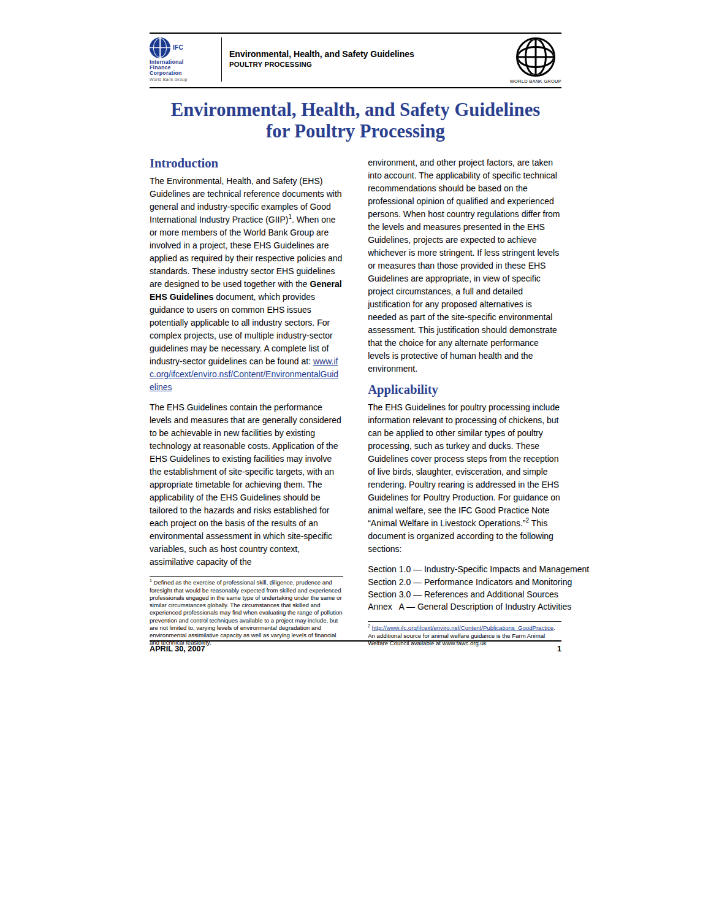IFC
International
Finance
Corporation
World Bank Group
Environmental, Health, and Safety Guidelines
POULTRY PROCESSING
WORLD BANK GROUP
Environmental, Health, and Safety Guidelines
for Poultry Processing
Introduction
The Environmental, Health, and Safety (EHS) Guidelines are technical reference documents with general and industry-specific examples of Good International Industry Practice (GIIP)1. When one or more members of the World Bank Group are involved in a project, these EHS Guidelines are applied as required by their respective policies and standards. These industry sector EHS guidelines are designed to be used together with the General EHS Guidelines document, which provides guidance to users on common EHS issues potentially applicable to all industry sectors. For complex projects, use of multiple industry-sector guidelines may be necessary. A complete list of industry-sector guidelines can be found at: www.ifc.org/ifcext/enviro.nsf/Content/EnvironmentalGuidelines
The EHS Guidelines contain the performance levels and measures that are generally considered to be achievable in new facilities by existing technology at reasonable costs. Application of the EHS Guidelines to existing facilities may involve the establishment of site-specific targets, with an appropriate timetable for achieving them. The applicability of the EHS Guidelines should be tailored to the hazards and risks established for each project on the basis of the results of an environmental assessment in which site-specific variables, such as host country context, assimilative capacity of the
1 Defined as the exercise of professional skill, diligence, prudence and foresight that would be reasonably expected from skilled and experienced professionals engaged in the same type of undertaking under the same or similar circumstances globally. The circumstances that skilled and experienced professionals may find when evaluating the range of pollution prevention and control techniques available to a project may include, but are not limited to, varying levels of environmental degradation and environmental assimilative capacity as well as varying levels of financial and technical feasibility.
environment, and other project factors, are taken into account. The applicability of specific technical recommendations should be based on the professional opinion of qualified and experienced persons. When host country regulations differ from the levels and measures presented in the EHS Guidelines, projects are expected to achieve whichever is more stringent. If less stringent levels or measures than those provided in these EHS Guidelines are appropriate, in view of specific project circumstances, a full and detailed justification for any proposed alternatives is needed as part of the site-specific environmental assessment. This justification should demonstrate that the choice for any alternate performance levels is protective of human health and the environment.
Applicability
The EHS Guidelines for poultry processing include information relevant to processing of chickens, but can be applied to other similar types of poultry processing, such as turkey and ducks. These Guidelines cover process steps from the reception of live birds, slaughter, evisceration, and simple rendering. Poultry rearing is addressed in the EHS Guidelines for Poultry Production. For guidance on animal welfare, see the IFC Good Practice Note “Animal Welfare in Livestock Operations.”2 This document is organized according to the following sections:
Section 1.0 — Industry-Specific Impacts and Management
Section 2.0 — Performance Indicators and Monitoring
Section 3.0 — References and Additional Sources
Annex A — General Description of Industry Activities
2 http://www.ifc.org/ifcext/enviro.nsf/Content/Publications_GoodPractice. An additional source for animal welfare guidance is the Farm Animal Welfare Council available at www.fawc.org.uk
APRIL 30, 2007 1